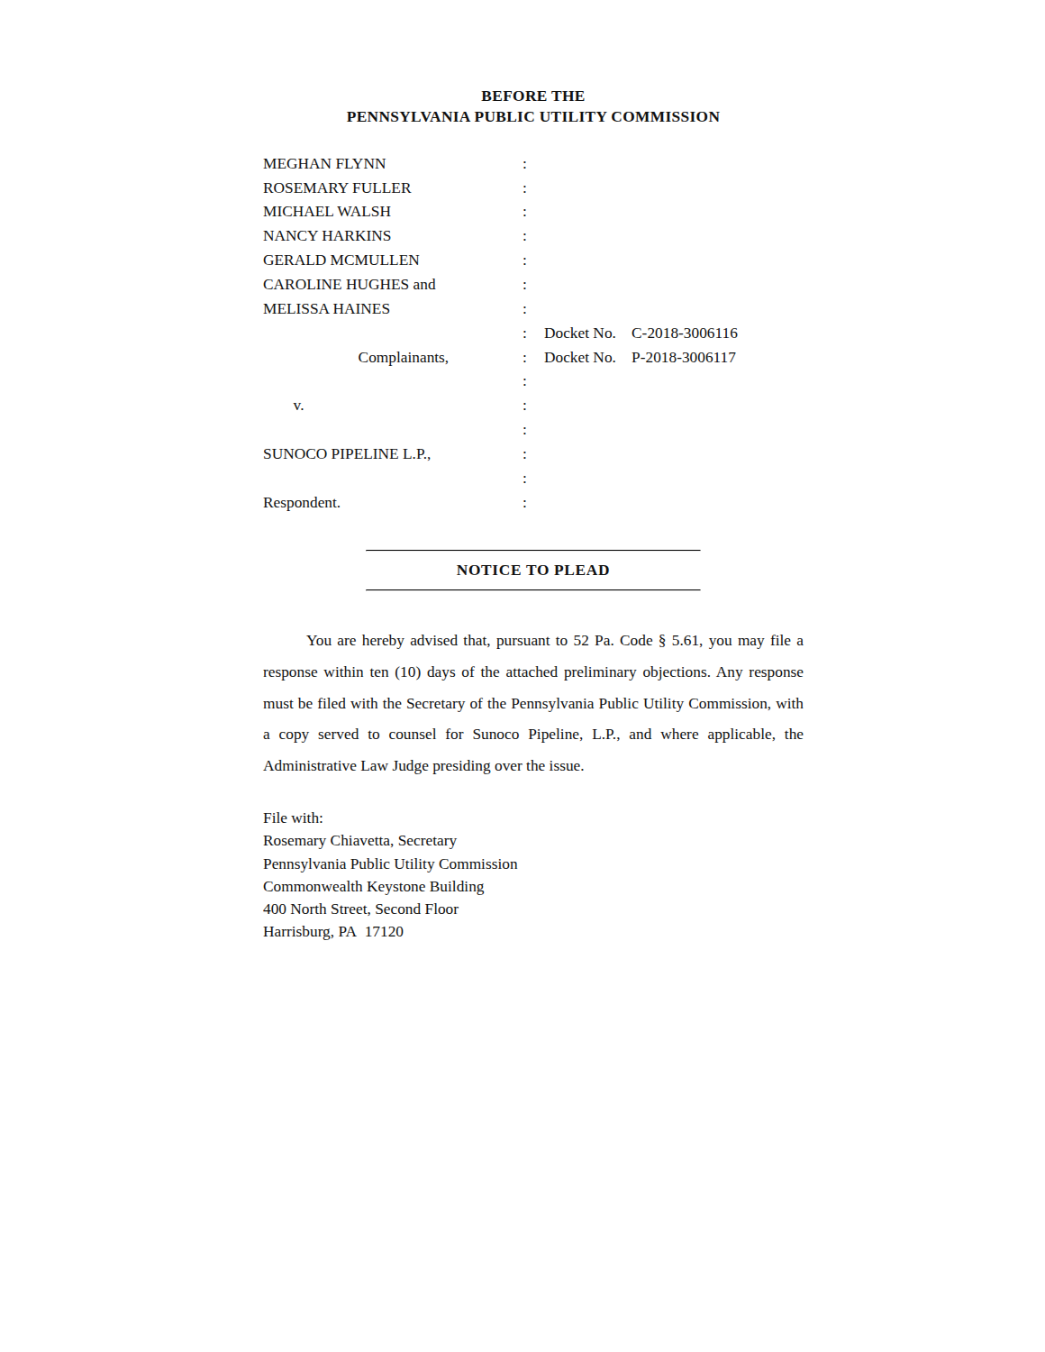BEFORE THE
PENNSYLVANIA PUBLIC UTILITY COMMISSION
| MEGHAN FLYNN ROSEMARY FULLER MICHAEL WALSH NANCY HARKINS GERALD MCMULLEN CAROLINE HUGHES and MELISSA HAINES Complainants, v. SUNOCO PIPELINE L.P., Respondent. | : : : : : : : : : : : : : : : | Docket No. C-2018-3006116 Docket No. P-2018-3006117 |
NOTICE TO PLEAD
You are hereby advised that, pursuant to 52 Pa. Code § 5.61, you may file a response within ten (10) days of the attached preliminary objections. Any response must be filed with the Secretary of the Pennsylvania Public Utility Commission, with a copy served to counsel for Sunoco Pipeline, L.P., and where applicable, the Administrative Law Judge presiding over the issue.
File with:
Rosemary Chiavetta, Secretary
Pennsylvania Public Utility Commission
Commonwealth Keystone Building
400 North Street, Second Floor
Harrisburg, PA 17120